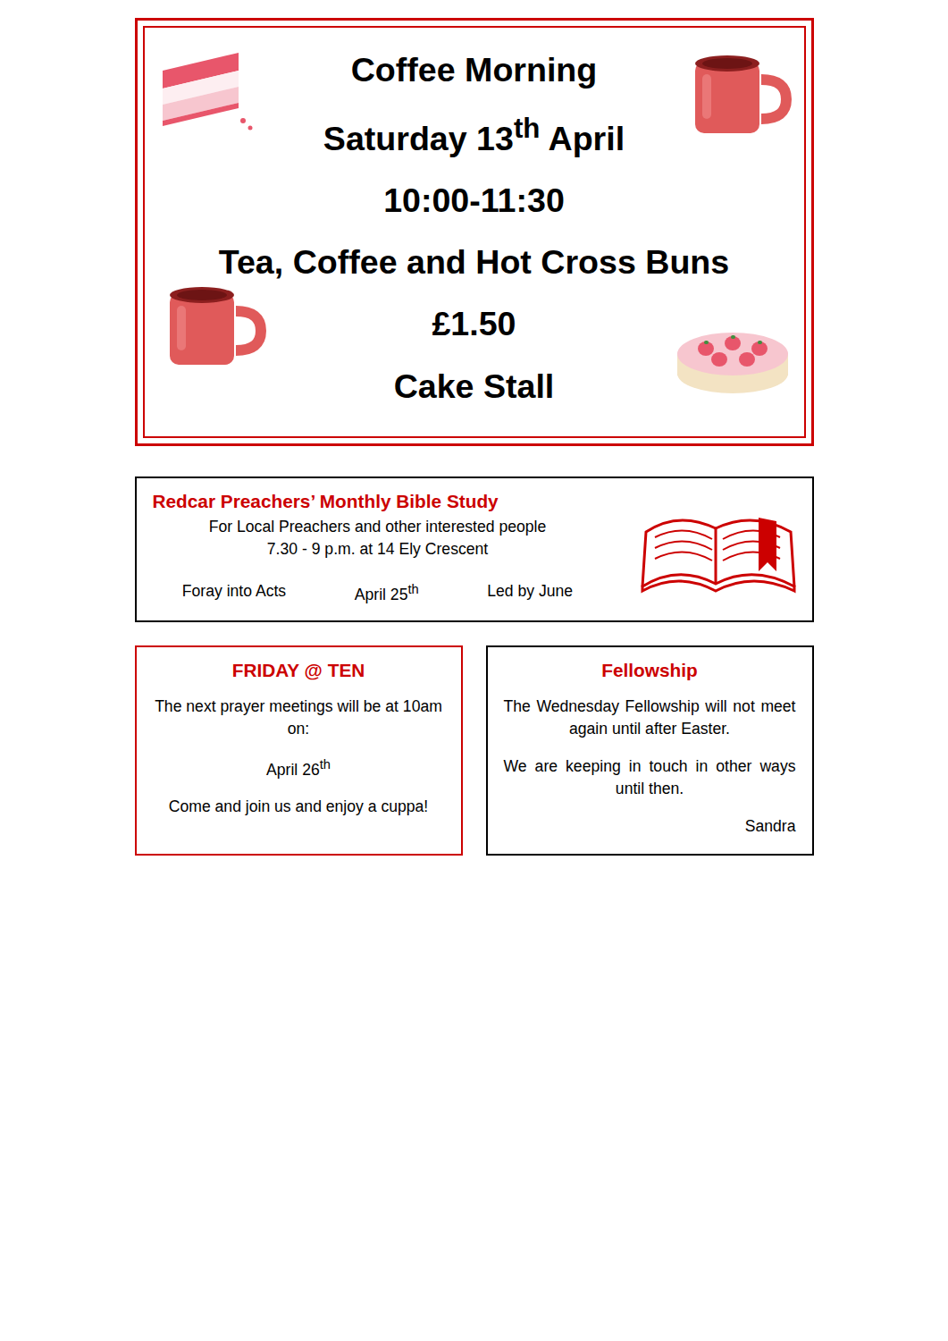Coffee Morning
Saturday 13th April
10:00-11:30
Tea, Coffee and Hot Cross Buns
£1.50
Cake Stall
Redcar Preachers’ Monthly Bible Study
For Local Preachers and other interested people
7.30 - 9 p.m. at 14 Ely Crescent
Foray into Acts April 25th Led by June
FRIDAY @ TEN
The next prayer meetings will be at 10am on:
April 26th
Come and join us and enjoy a cuppa!
Fellowship
The Wednesday Fellowship will not meet again until after Easter.
We are keeping in touch in other ways until then.
Sandra